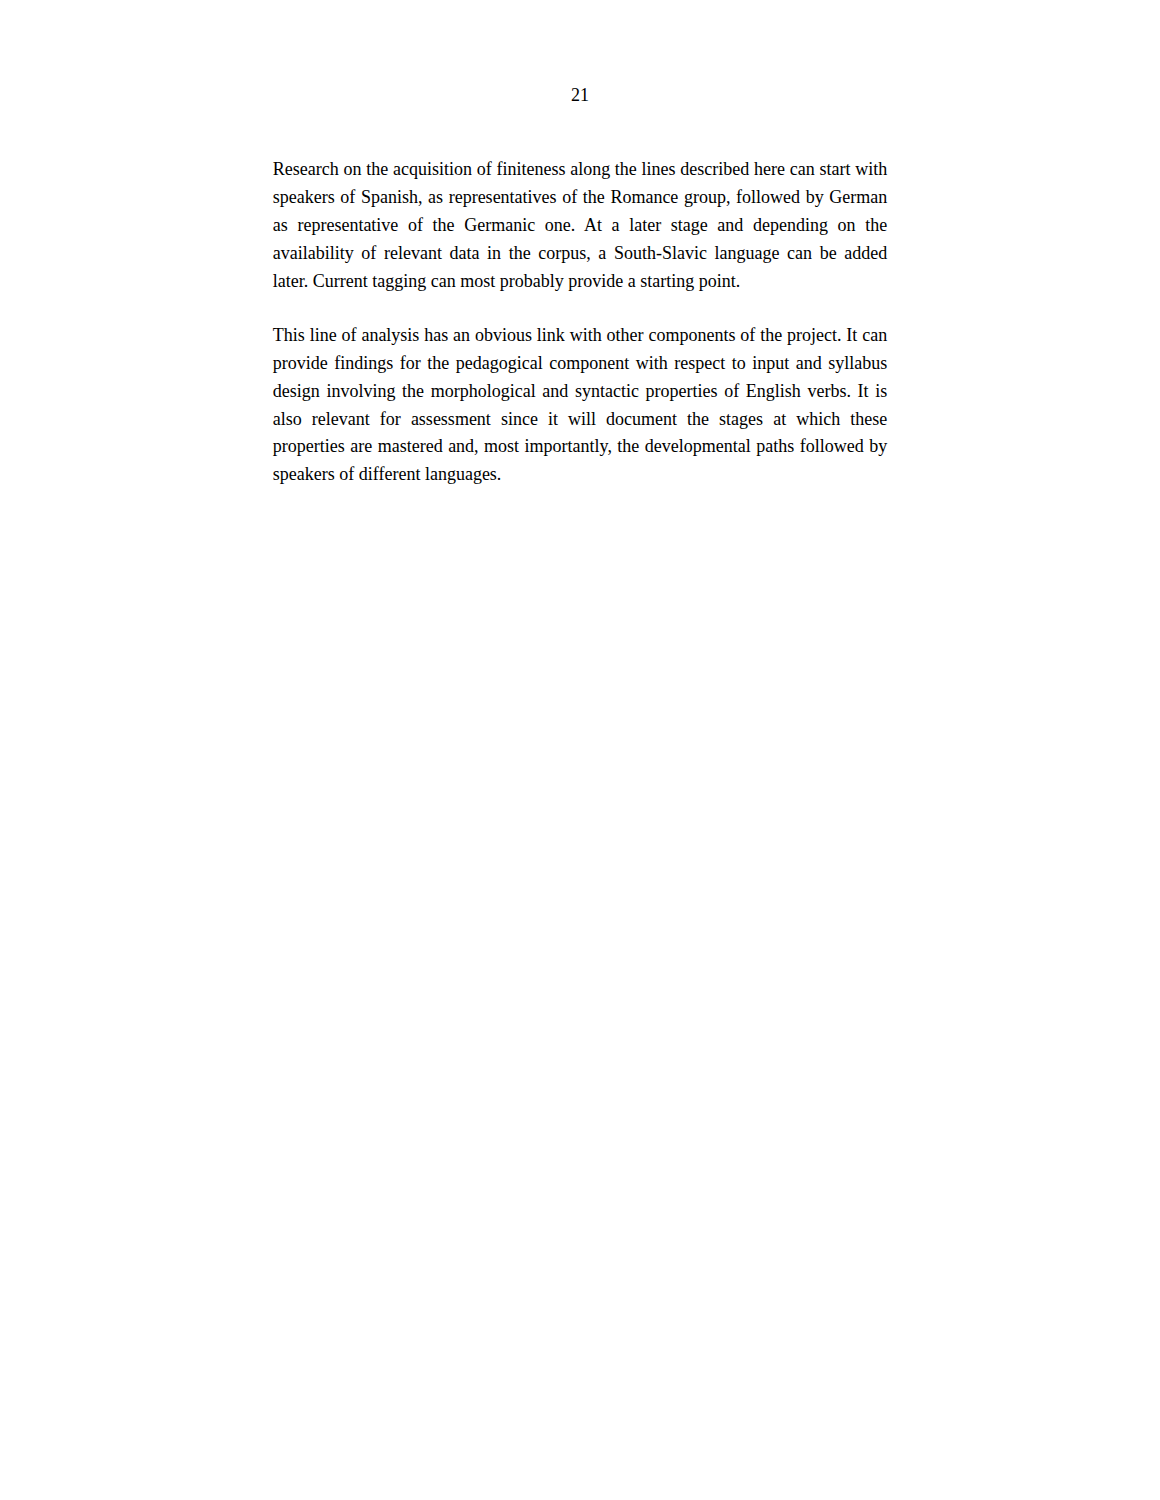21
Research on the acquisition of finiteness along the lines described here can start with speakers of Spanish, as representatives of the Romance group, followed by German as representative of the Germanic one. At a later stage and depending on the availability of relevant data in the corpus, a South-Slavic language can be added later. Current tagging can most probably provide a starting point.
This line of analysis has an obvious link with other components of the project. It can provide findings for the pedagogical component with respect to input and syllabus design involving the morphological and syntactic properties of English verbs. It is also relevant for assessment since it will document the stages at which these properties are mastered and, most importantly, the developmental paths followed by speakers of different languages.